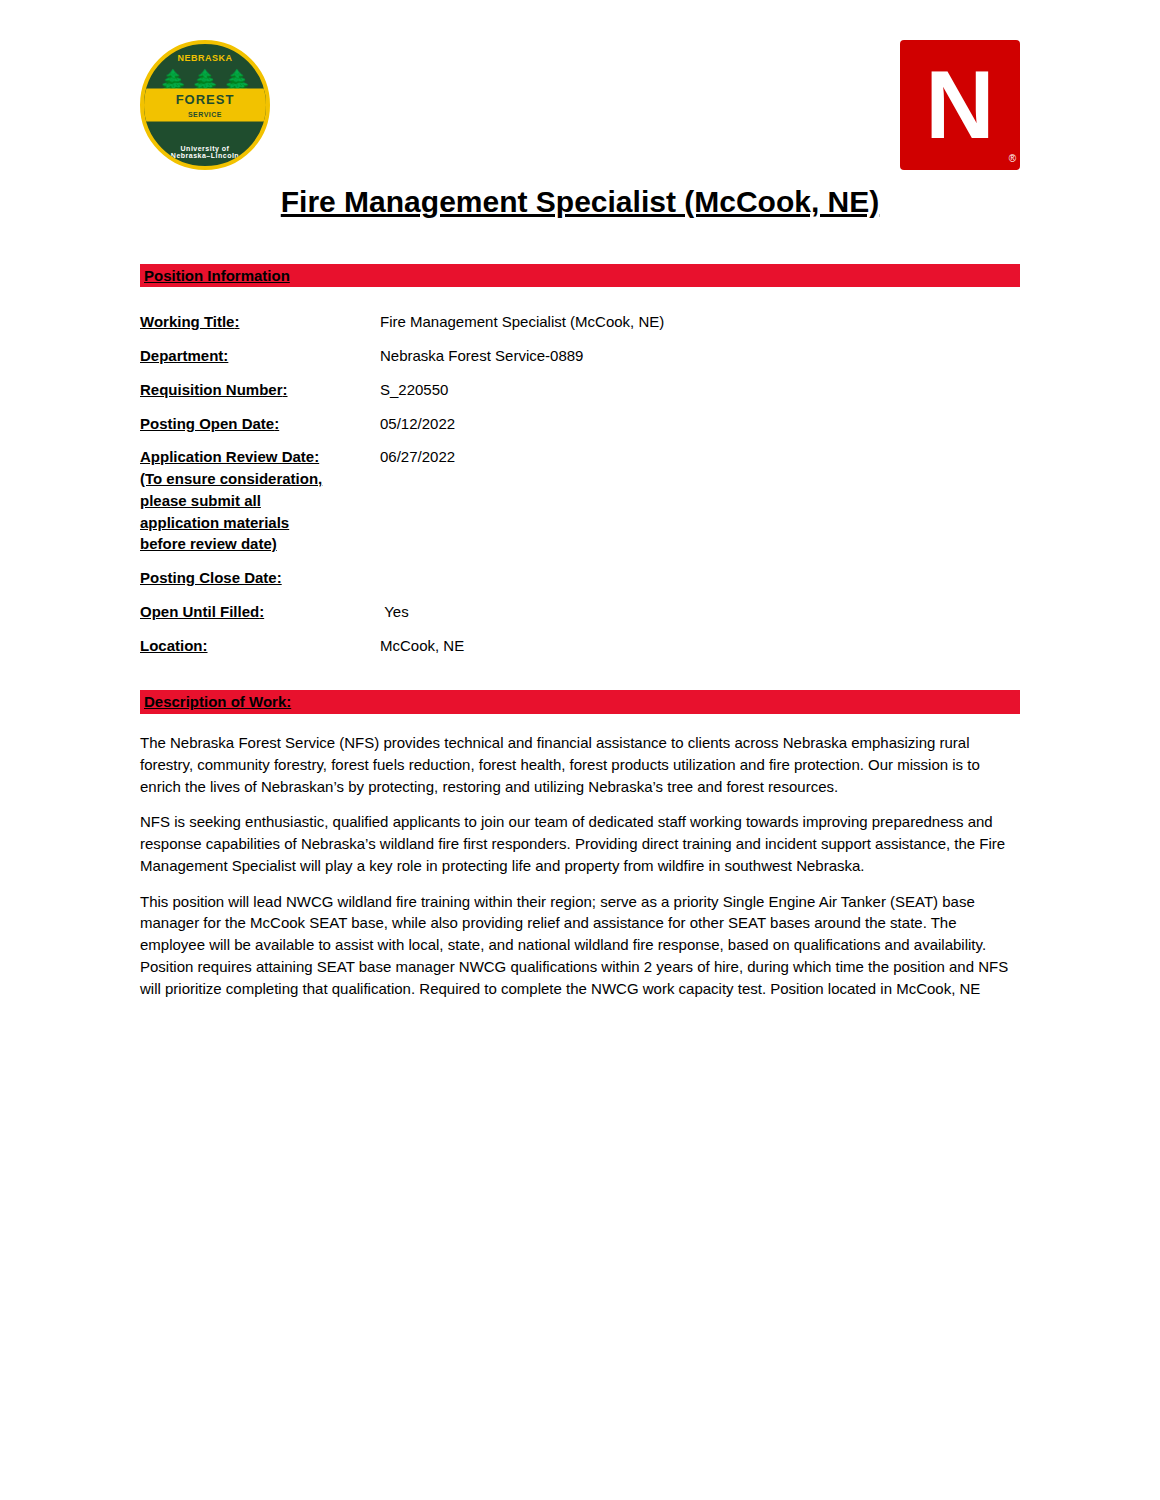NEBRASKA
🌲🌲🌲
FORESTSERVICE
University of
Nebraska–Lincoln
N®
Fire Management Specialist (McCook, NE)
Position Information
| Working Title : | Fire Management Specialist (McCook, NE) |
| Department: | Nebraska Forest Service-0889 |
| Requisition Number : | S_220550 |
| Posting Open Date : | 05/12/2022 |
| Application Review Date: (To ensure consideration, please submit all application materials before review date) | 06/27/2022 |
| Posting Close Date: | |
| Open Until Filled : | Yes |
| Location: | McCook, NE |
Description of Work:
The Nebraska Forest Service (NFS) provides technical and financial assistance to clients across Nebraska emphasizing rural forestry, community forestry, forest fuels reduction, forest health, forest products utilization and fire protection. Our mission is to enrich the lives of Nebraskan’s by protecting, restoring and utilizing Nebraska’s tree and forest resources.
NFS is seeking enthusiastic, qualified applicants to join our team of dedicated staff working towards improving preparedness and response capabilities of Nebraska’s wildland fire first responders. Providing direct training and incident support assistance, the Fire Management Specialist will play a key role in protecting life and property from wildfire in southwest Nebraska.
This position will lead NWCG wildland fire training within their region; serve as a priority Single Engine Air Tanker (SEAT) base manager for the McCook SEAT base, while also providing relief and assistance for other SEAT bases around the state. The employee will be available to assist with local, state, and national wildland fire response, based on qualifications and availability. Position requires attaining SEAT base manager NWCG qualifications within 2 years of hire, during which time the position and NFS will prioritize completing that qualification. Required to complete the NWCG work capacity test. Position located in McCook, NE